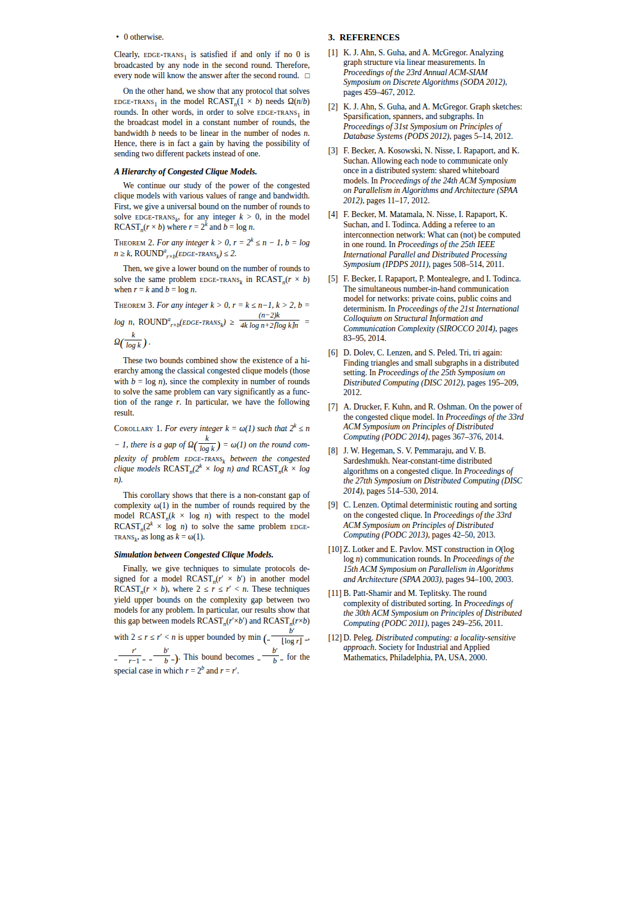0 otherwise.
Clearly, edge-trans1 is satisfied if and only if no 0 is broadcasted by any node in the second round. Therefore, every node will know the answer after the second round.
On the other hand, we show that any protocol that solves edge-trans1 in the model RCASTn(1 × b) needs Ω(n/b) rounds. In other words, in order to solve edge-trans1 in the broadcast model in a constant number of rounds, the bandwidth b needs to be linear in the number of nodes n. Hence, there is in fact a gain by having the possibility of sending two different packets instead of one.
A Hierarchy of Congested Clique Models.
We continue our study of the power of the congested clique models with various values of range and bandwidth. First, we give a universal bound on the number of rounds to solve edge-transk, for any integer k > 0, in the model RCASTn(r × b) where r = 2k and b = log n.
Theorem 2. For any integer k > 0, r = 2k ≤ n − 1, b = log n ≥ k, ROUNDar×b(edge-transk) ≤ 2.
Then, we give a lower bound on the number of rounds to solve the same problem edge-transk in RCASTn(r × b) when r = k and b = log n.
Theorem 3. For any integer k > 0, r = k ≤ n−1, k > 2, b = log n, ROUNDar×b(edge-transk) ≥ (n−2)k 4k log n+2⌈log k⌉n = Ω(klog k) .
These two bounds combined show the existence of a hierarchy among the classical congested clique models (those with b = log n), since the complexity in number of rounds to solve the same problem can vary significantly as a function of the range r. In particular, we have the following result.
Corollary 1. For every integer k = ω(1) such that 2k ≤ n − 1, there is a gap of Ω(klog k) = ω(1) on the round complexity of problem edge-transk between the congested clique models RCASTn(2k × log n) and RCASTn(k × log n).
This corollary shows that there is a non-constant gap of complexity ω(1) in the number of rounds required by the model RCASTn(k × log n) with respect to the model RCASTn(2k × log n) to solve the same problem edge-transk, as long as k = ω(1).
Simulation between Congested Clique Models.
Finally, we give techniques to simulate protocols designed for a model RCASTn(r′ × b′) in another model RCASTn(r × b), where 2 ≤ r ≤ r′ < n. These techniques yield upper bounds on the complexity gap between two models for any problem. In particular, our results show that this gap between models RCASTn(r′×b′) and RCASTn(r×b) with 2 ≤ r ≤ r′ < n is upper bounded by min ( b′⌊log r⌋ , r′r−1 b′b ). This bound becomes b′b for the special case in which r = 2b and r = r′.
3. REFERENCES
K. J. Ahn, S. Guha, and A. McGregor. Analyzing graph structure via linear measurements. In Proceedings of the 23rd Annual ACM-SIAM Symposium on Discrete Algorithms (SODA 2012), pages 459–467, 2012.
K. J. Ahn, S. Guha, and A. McGregor. Graph sketches: Sparsification, spanners, and subgraphs. In Proceedings of 31st Symposium on Principles of Database Systems (PODS 2012), pages 5–14, 2012.
F. Becker, A. Kosowski, N. Nisse, I. Rapaport, and K. Suchan. Allowing each node to communicate only once in a distributed system: shared whiteboard models. In Proceedings of the 24th ACM Symposium on Parallelism in Algorithms and Architecture (SPAA 2012), pages 11–17, 2012.
F. Becker, M. Matamala, N. Nisse, I. Rapaport, K. Suchan, and I. Todinca. Adding a referee to an interconnection network: What can (not) be computed in one round. In Proceedings of the 25th IEEE International Parallel and Distributed Processing Symposium (IPDPS 2011), pages 508–514, 2011.
F. Becker, I. Rapaport, P. Montealegre, and I. Todinca. The simultaneous number-in-hand communication model for networks: private coins, public coins and determinism. In Proceedings of the 21st International Colloquium on Structural Information and Communication Complexity (SIROCCO 2014), pages 83–95, 2014.
D. Dolev, C. Lenzen, and S. Peled. Tri, tri again: Finding triangles and small subgraphs in a distributed setting. In Proceedings of the 25th Symposium on Distributed Computing (DISC 2012), pages 195–209, 2012.
A. Drucker, F. Kuhn, and R. Oshman. On the power of the congested clique model. In Proceedings of the 33rd ACM Symposium on Principles of Distributed Computing (PODC 2014), pages 367–376, 2014.
J. W. Hegeman, S. V. Pemmaraju, and V. B. Sardeshmukh. Near-constant-time distributed algorithms on a congested clique. In Proceedings of the 27tth Symposium on Distributed Computing (DISC 2014), pages 514–530, 2014.
C. Lenzen. Optimal deterministic routing and sorting on the congested clique. In Proceedings of the 33rd ACM Symposium on Principles of Distributed Computing (PODC 2013), pages 42–50, 2013.
Z. Lotker and E. Pavlov. MST construction in O(log log n) communication rounds. In Proceedings of the 15th ACM Symposium on Parallelism in Algorithms and Architecture (SPAA 2003), pages 94–100, 2003.
B. Patt-Shamir and M. Teplitsky. The round complexity of distributed sorting. In Proceedings of the 30th ACM Symposium on Principles of Distributed Computing (PODC 2011), pages 249–256, 2011.
D. Peleg. Distributed computing: a locality-sensitive approach. Society for Industrial and Applied Mathematics, Philadelphia, PA, USA, 2000.